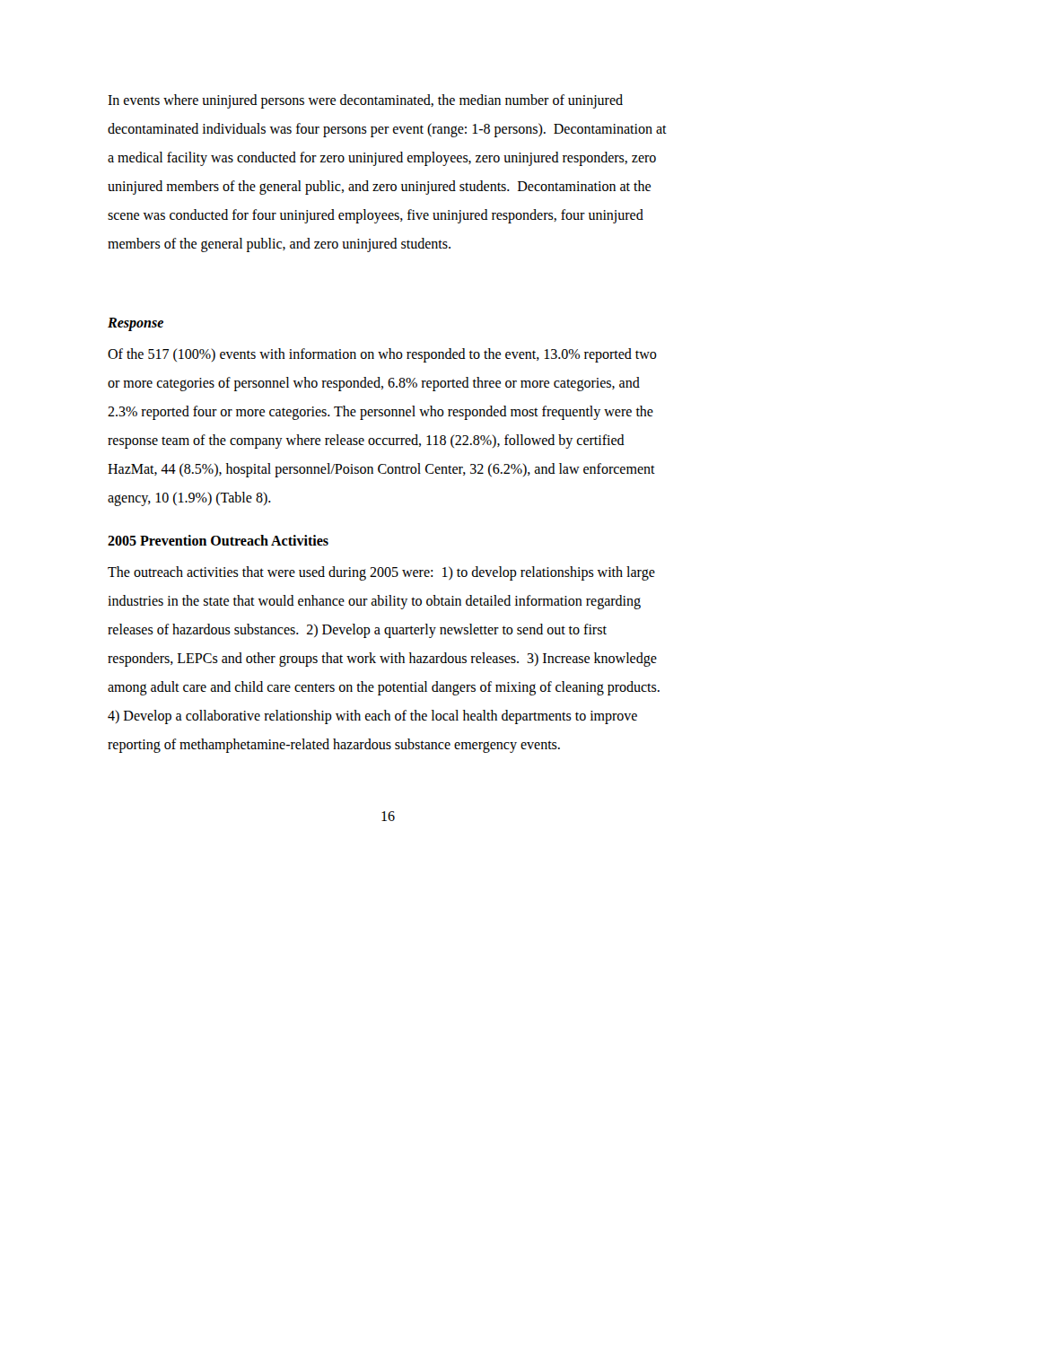In events where uninjured persons were decontaminated, the median number of uninjured decontaminated individuals was four persons per event (range: 1-8 persons). Decontamination at a medical facility was conducted for zero uninjured employees, zero uninjured responders, zero uninjured members of the general public, and zero uninjured students. Decontamination at the scene was conducted for four uninjured employees, five uninjured responders, four uninjured members of the general public, and zero uninjured students.
Response
Of the 517 (100%) events with information on who responded to the event, 13.0% reported two or more categories of personnel who responded, 6.8% reported three or more categories, and 2.3% reported four or more categories. The personnel who responded most frequently were the response team of the company where release occurred, 118 (22.8%), followed by certified HazMat, 44 (8.5%), hospital personnel/Poison Control Center, 32 (6.2%), and law enforcement agency, 10 (1.9%) (Table 8).
2005 Prevention Outreach Activities
The outreach activities that were used during 2005 were: 1) to develop relationships with large industries in the state that would enhance our ability to obtain detailed information regarding releases of hazardous substances. 2) Develop a quarterly newsletter to send out to first responders, LEPCs and other groups that work with hazardous releases. 3) Increase knowledge among adult care and child care centers on the potential dangers of mixing of cleaning products. 4) Develop a collaborative relationship with each of the local health departments to improve reporting of methamphetamine-related hazardous substance emergency events.
16